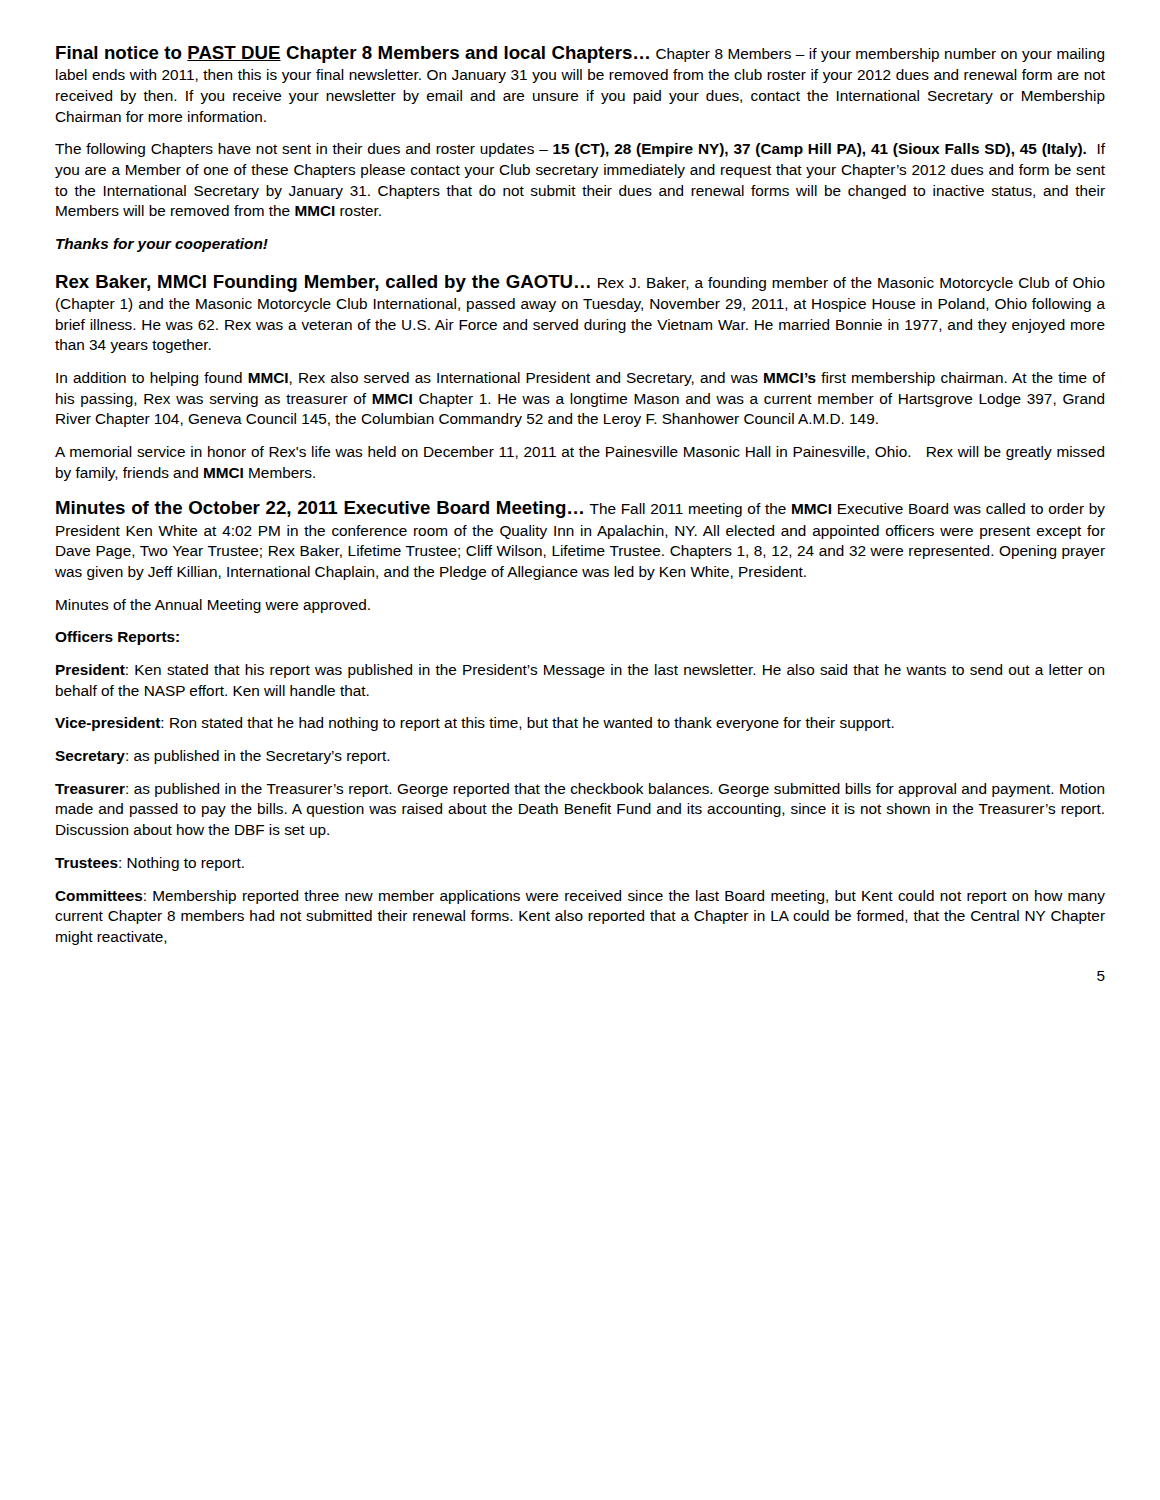Final notice to PAST DUE Chapter 8 Members and local Chapters… Chapter 8 Members – if your membership number on your mailing label ends with 2011, then this is your final newsletter. On January 31 you will be removed from the club roster if your 2012 dues and renewal form are not received by then. If you receive your newsletter by email and are unsure if you paid your dues, contact the International Secretary or Membership Chairman for more information.
The following Chapters have not sent in their dues and roster updates – 15 (CT), 28 (Empire NY), 37 (Camp Hill PA), 41 (Sioux Falls SD), 45 (Italy). If you are a Member of one of these Chapters please contact your Club secretary immediately and request that your Chapter’s 2012 dues and form be sent to the International Secretary by January 31. Chapters that do not submit their dues and renewal forms will be changed to inactive status, and their Members will be removed from the MMCI roster.
Thanks for your cooperation!
Rex Baker, MMCI Founding Member, called by the GAOTU… Rex J. Baker, a founding member of the Masonic Motorcycle Club of Ohio (Chapter 1) and the Masonic Motorcycle Club International, passed away on Tuesday, November 29, 2011, at Hospice House in Poland, Ohio following a brief illness. He was 62. Rex was a veteran of the U.S. Air Force and served during the Vietnam War. He married Bonnie in 1977, and they enjoyed more than 34 years together.
In addition to helping found MMCI, Rex also served as International President and Secretary, and was MMCI’s first membership chairman. At the time of his passing, Rex was serving as treasurer of MMCI Chapter 1. He was a longtime Mason and was a current member of Hartsgrove Lodge 397, Grand River Chapter 104, Geneva Council 145, the Columbian Commandry 52 and the Leroy F. Shanhower Council A.M.D. 149.
A memorial service in honor of Rex's life was held on December 11, 2011 at the Painesville Masonic Hall in Painesville, Ohio. Rex will be greatly missed by family, friends and MMCI Members.
Minutes of the October 22, 2011 Executive Board Meeting… The Fall 2011 meeting of the MMCI Executive Board was called to order by President Ken White at 4:02 PM in the conference room of the Quality Inn in Apalachin, NY. All elected and appointed officers were present except for Dave Page, Two Year Trustee; Rex Baker, Lifetime Trustee; Cliff Wilson, Lifetime Trustee. Chapters 1, 8, 12, 24 and 32 were represented. Opening prayer was given by Jeff Killian, International Chaplain, and the Pledge of Allegiance was led by Ken White, President.
Minutes of the Annual Meeting were approved.
Officers Reports:
President: Ken stated that his report was published in the President’s Message in the last newsletter. He also said that he wants to send out a letter on behalf of the NASP effort. Ken will handle that.
Vice-president: Ron stated that he had nothing to report at this time, but that he wanted to thank everyone for their support.
Secretary: as published in the Secretary’s report.
Treasurer: as published in the Treasurer’s report. George reported that the checkbook balances. George submitted bills for approval and payment. Motion made and passed to pay the bills. A question was raised about the Death Benefit Fund and its accounting, since it is not shown in the Treasurer’s report. Discussion about how the DBF is set up.
Trustees: Nothing to report.
Committees: Membership reported three new member applications were received since the last Board meeting, but Kent could not report on how many current Chapter 8 members had not submitted their renewal forms. Kent also reported that a Chapter in LA could be formed, that the Central NY Chapter might reactivate,
5